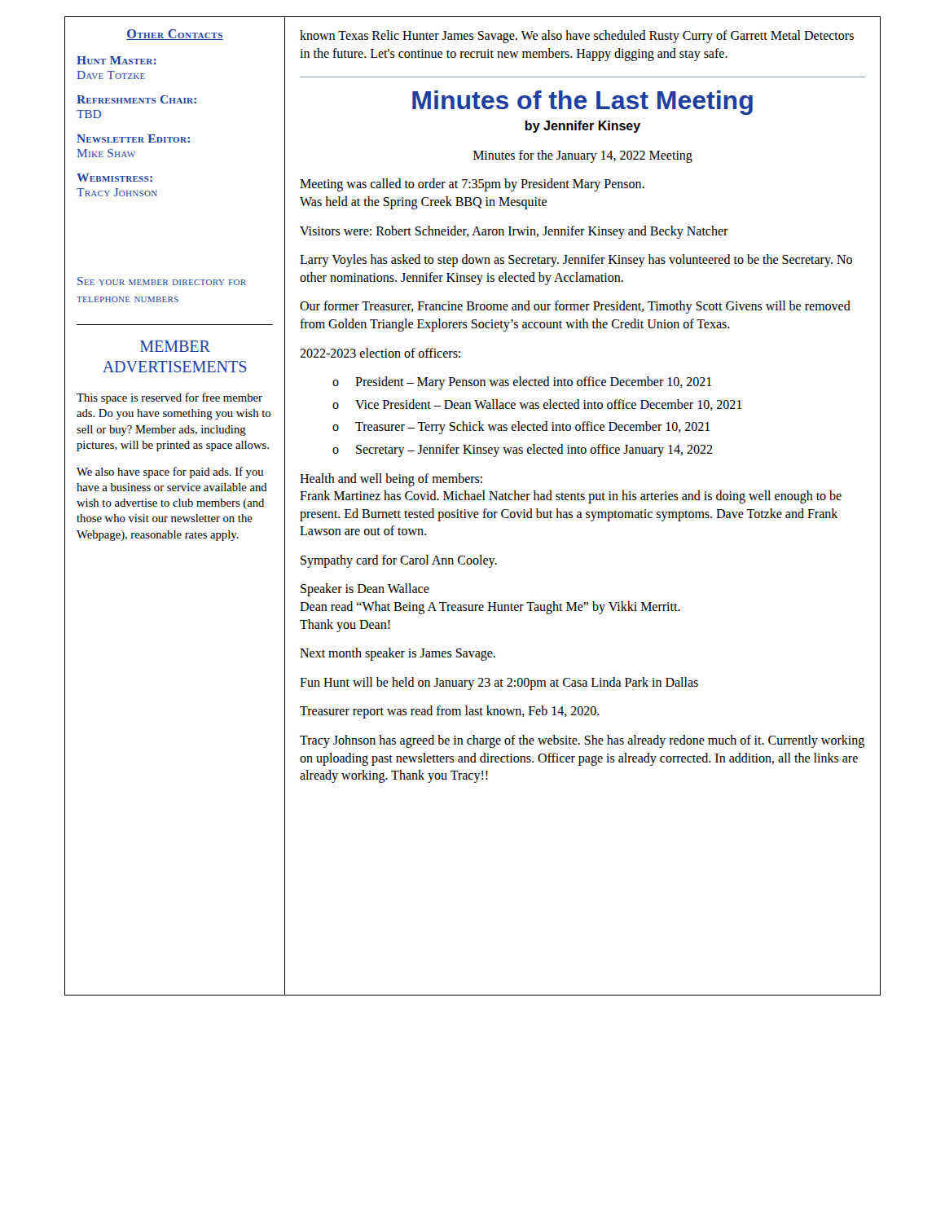Other Contacts
Hunt Master:
Dave Totzke
Refreshments Chair:
TBD
Newsletter Editor:
Mike Shaw
Webmistress:
Tracy Johnson
See your member directory for telephone numbers
MEMBER
ADVERTISEMENTS
This space is reserved for free member ads. Do you have something you wish to sell or buy? Member ads, including pictures, will be printed as space allows.
We also have space for paid ads. If you have a business or service available and wish to advertise to club members (and those who visit our newsletter on the Webpage), reasonable rates apply.
known Texas Relic Hunter James Savage. We also have scheduled Rusty Curry of Garrett Metal Detectors in the future. Let's continue to recruit new members. Happy digging and stay safe.
Minutes of the Last Meeting
by Jennifer Kinsey
Minutes for the January 14, 2022 Meeting
Meeting was called to order at 7:35pm by President Mary Penson.
Was held at the Spring Creek BBQ in Mesquite
Visitors were: Robert Schneider, Aaron Irwin, Jennifer Kinsey and Becky Natcher
Larry Voyles has asked to step down as Secretary. Jennifer Kinsey has volunteered to be the Secretary. No other nominations. Jennifer Kinsey is elected by Acclamation.
Our former Treasurer, Francine Broome and our former President, Timothy Scott Givens will be removed from Golden Triangle Explorers Society’s account with the Credit Union of Texas.
2022-2023 election of officers:
President – Mary Penson was elected into office December 10, 2021
Vice President – Dean Wallace was elected into office December 10, 2021
Treasurer – Terry Schick was elected into office December 10, 2021
Secretary – Jennifer Kinsey was elected into office January 14, 2022
Health and well being of members:
Frank Martinez has Covid. Michael Natcher had stents put in his arteries and is doing well enough to be present. Ed Burnett tested positive for Covid but has a symptomatic symptoms. Dave Totzke and Frank Lawson are out of town.
Sympathy card for Carol Ann Cooley.
Speaker is Dean Wallace
Dean read “What Being A Treasure Hunter Taught Me” by Vikki Merritt.
Thank you Dean!
Next month speaker is James Savage.
Fun Hunt will be held on January 23 at 2:00pm at Casa Linda Park in Dallas
Treasurer report was read from last known, Feb 14, 2020.
Tracy Johnson has agreed be in charge of the website. She has already redone much of it. Currently working on uploading past newsletters and directions. Officer page is already corrected. In addition, all the links are already working. Thank you Tracy!!